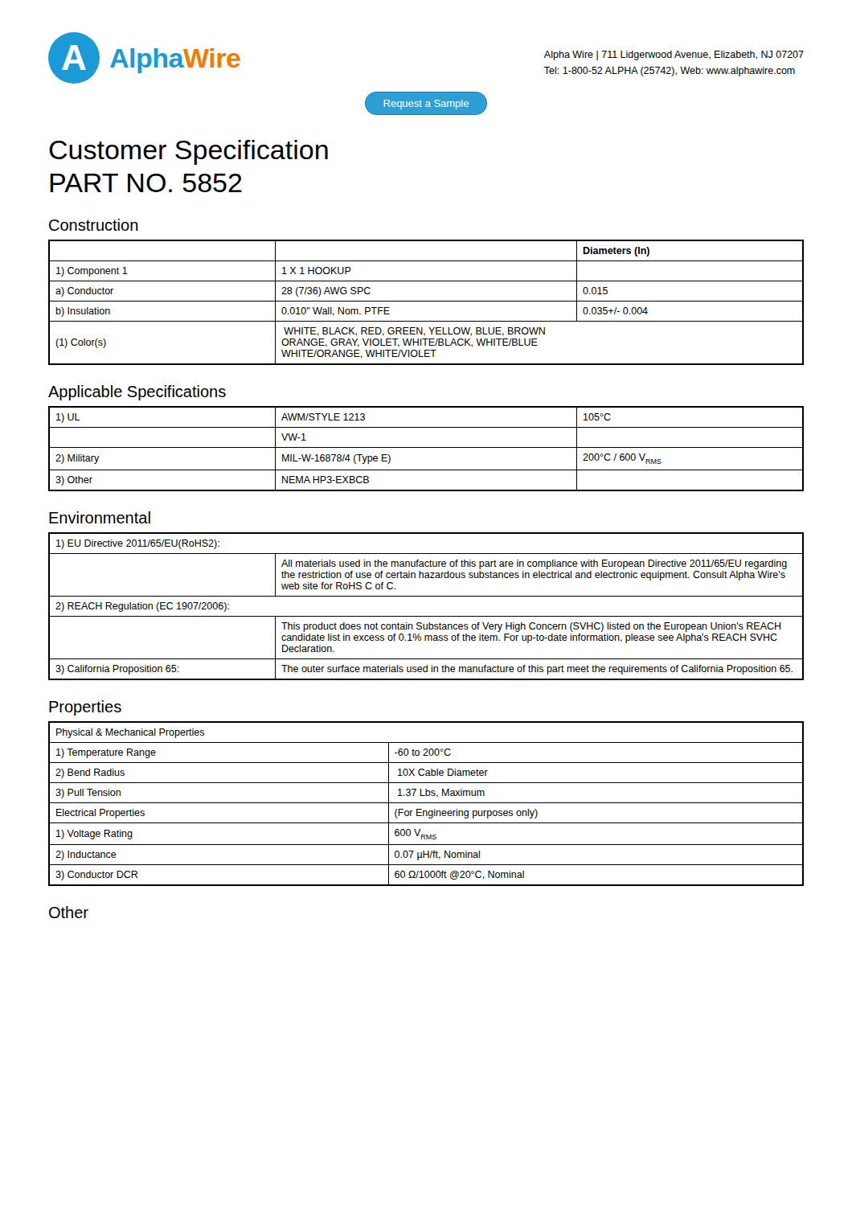A
Alpha Wire
Alpha Wire | 711 Lidgerwood Avenue, Elizabeth, NJ 07207
Tel: 1-800-52 ALPHA (25742), Web: www.alphawire.com
Request a Sample
Customer Specification
PART NO. 5852
Construction
| | | Diameters (In) |
| 1) Component 1 | 1 X 1 HOOKUP | |
| a) Conductor | 28 (7/36) AWG SPC | 0.015 |
| b) Insulation | 0.010" Wall, Nom. PTFE | 0.035+/- 0.004 |
| (1) Color(s) | WHITE, BLACK, RED, GREEN, YELLOW, BLUE, BROWN ORANGE, GRAY, VIOLET, WHITE/BLACK, WHITE/BLUE WHITE/ORANGE, WHITE/VIOLET |
Applicable Specifications
| 1) UL | AWM/STYLE 1213 | 105°C |
| | VW-1 | |
| 2) Military | MIL-W-16878/4 (Type E) | 200°C / 600 V RMS |
| 3) Other | NEMA HP3-EXBCB | |
Environmental
| 1) EU Directive 2011/65/EU(RoHS2): |
| | All materials used in the manufacture of this part are in compliance with European Directive 2011/65/EU regarding the restriction of use of certain hazardous substances in electrical and electronic equipment. Consult Alpha Wire's web site for RoHS C of C. |
| 2) REACH Regulation (EC 1907/2006): |
| | This product does not contain Substances of Very High Concern (SVHC) listed on the European Union's REACH candidate list in excess of 0.1% mass of the item. For up-to-date information, please see Alpha's REACH SVHC Declaration. |
| 3) California Proposition 65: | The outer surface materials used in the manufacture of this part meet the requirements of California Proposition 65. |
Properties
| Physical & Mechanical Properties |
| 1) Temperature Range | -60 to 200°C |
| 2) Bend Radius | 10X Cable Diameter |
| 3) Pull Tension | 1.37 Lbs, Maximum |
| Electrical Properties | (For Engineering purposes only) |
| 1) Voltage Rating | 600 V RMS |
| 2) Inductance | 0.07 µH/ft, Nominal |
| 3) Conductor DCR | 60 Ω/1000ft @20°C, Nominal |
Other